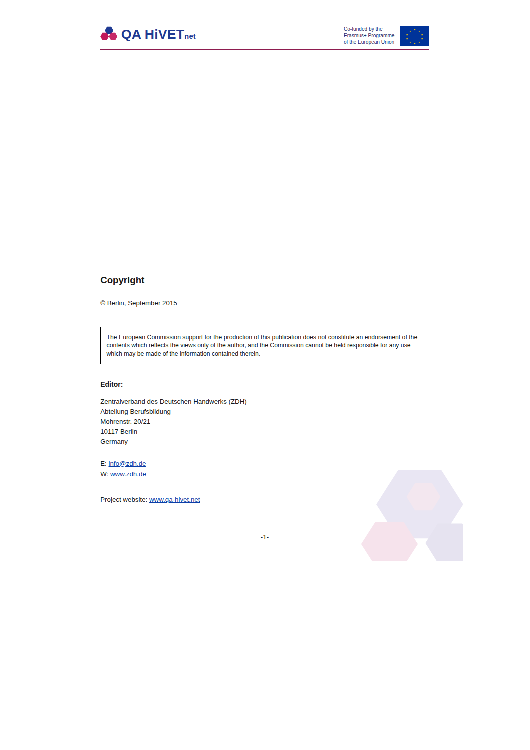QA Hi VET net
Co-funded by the
Erasmus+ Programme
of the European Union
Copyright
© Berlin, September 2015
The European Commission support for the production of this publication does not constitute an endorsement of the contents which reflects the views only of the author, and the Commission cannot be held responsible for any use which may be made of the information contained therein.
Editor:
Zentralverband des Deutschen Handwerks (ZDH)
Abteilung Berufsbildung
Mohrenstr. 20/21
10117 Berlin
Germany
E: info@zdh.de
W: www.zdh.de
Project website: www.qa-hivet.net
-1-